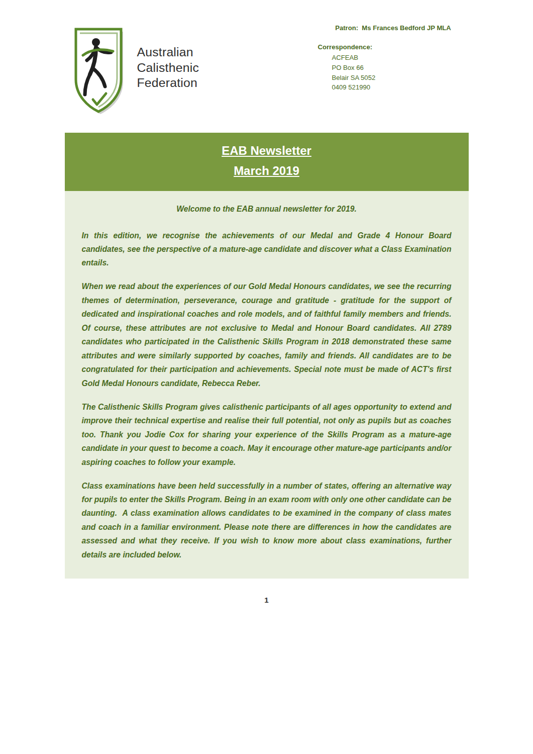Australian
Calisthenic
Federation
Patron: Ms Frances Bedford JP MLA
Correspondence:
ACFEAB
PO Box 66
Belair SA 5052
0409 521990
EAB Newsletter
March 2019
Welcome to the EAB annual newsletter for 2019.
In this edition, we recognise the achievements of our Medal and Grade 4 Honour Board candidates, see the perspective of a mature-age candidate and discover what a Class Examination entails.
When we read about the experiences of our Gold Medal Honours candidates, we see the recurring themes of determination, perseverance, courage and gratitude - gratitude for the support of dedicated and inspirational coaches and role models, and of faithful family members and friends. Of course, these attributes are not exclusive to Medal and Honour Board candidates. All 2789 candidates who participated in the Calisthenic Skills Program in 2018 demonstrated these same attributes and were similarly supported by coaches, family and friends. All candidates are to be congratulated for their participation and achievements. Special note must be made of ACT's first Gold Medal Honours candidate, Rebecca Reber.
The Calisthenic Skills Program gives calisthenic participants of all ages opportunity to extend and improve their technical expertise and realise their full potential, not only as pupils but as coaches too. Thank you Jodie Cox for sharing your experience of the Skills Program as a mature-age candidate in your quest to become a coach. May it encourage other mature-age participants and/or aspiring coaches to follow your example.
Class examinations have been held successfully in a number of states, offering an alternative way for pupils to enter the Skills Program. Being in an exam room with only one other candidate can be daunting. A class examination allows candidates to be examined in the company of class mates and coach in a familiar environment. Please note there are differences in how the candidates are assessed and what they receive. If you wish to know more about class examinations, further details are included below.
1